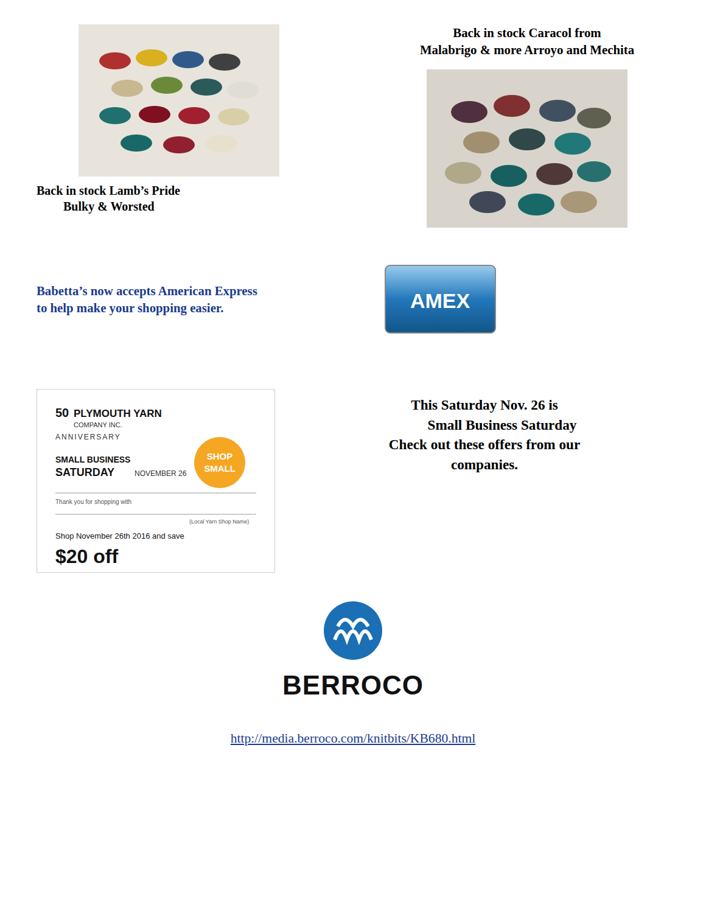Back in stock Lamb’s Pride Bulky & Worsted
Back in stock Caracol from
Malabrigo & more Arroyo and Mechita
Babetta’s now accepts American Express
to help make your shopping easier.
This Saturday Nov. 26 is Small Business Saturday Check out these offers from our
companies.
http://media.berroco.com/knitbits/KB680.html